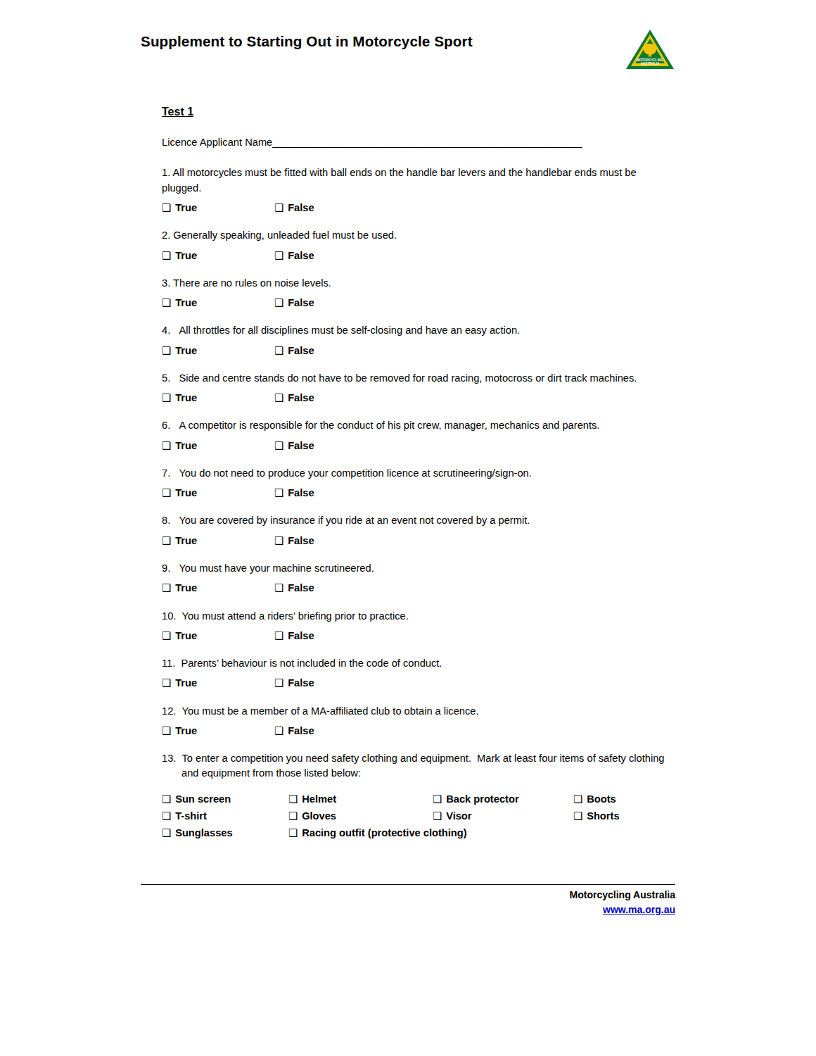Supplement to Starting Out in Motorcycle Sport
MOTORCYCLING AUSTRALIA
Test 1
Licence Applicant Name______________________________________________________
1. All motorcycles must be fitted with ball ends on the handle bar levers and the handlebar ends must be plugged.
❑True❑False
2. Generally speaking, unleaded fuel must be used.
❑True❑False
3. There are no rules on noise levels.
❑True❑False
4. All throttles for all disciplines must be self-closing and have an easy action.
❑True❑False
5. Side and centre stands do not have to be removed for road racing, motocross or dirt track machines.
❑True❑False
6. A competitor is responsible for the conduct of his pit crew, manager, mechanics and parents.
❑True❑False
7. You do not need to produce your competition licence at scrutineering/sign-on.
❑True❑False
8. You are covered by insurance if you ride at an event not covered by a permit.
❑True❑False
9. You must have your machine scrutineered.
❑True❑False
10. You must attend a riders’ briefing prior to practice.
❑True❑False
11. Parents’ behaviour is not included in the code of conduct.
❑True❑False
12. You must be a member of a MA-affiliated club to obtain a licence.
❑True❑False
13. To enter a competition you need safety clothing and equipment. Mark at least four items of safety clothing and equipment from those listed below:
| ❑ Sun screen | ❑ Helmet | ❑ Back protector | ❑ Boots |
| ❑ T-shirt | ❑ Gloves | ❑ Visor | ❑ Shorts |
| ❑ Sunglasses | ❑ Racing outfit (protective clothing) |
Motorcycling Australia
www.ma.org.au